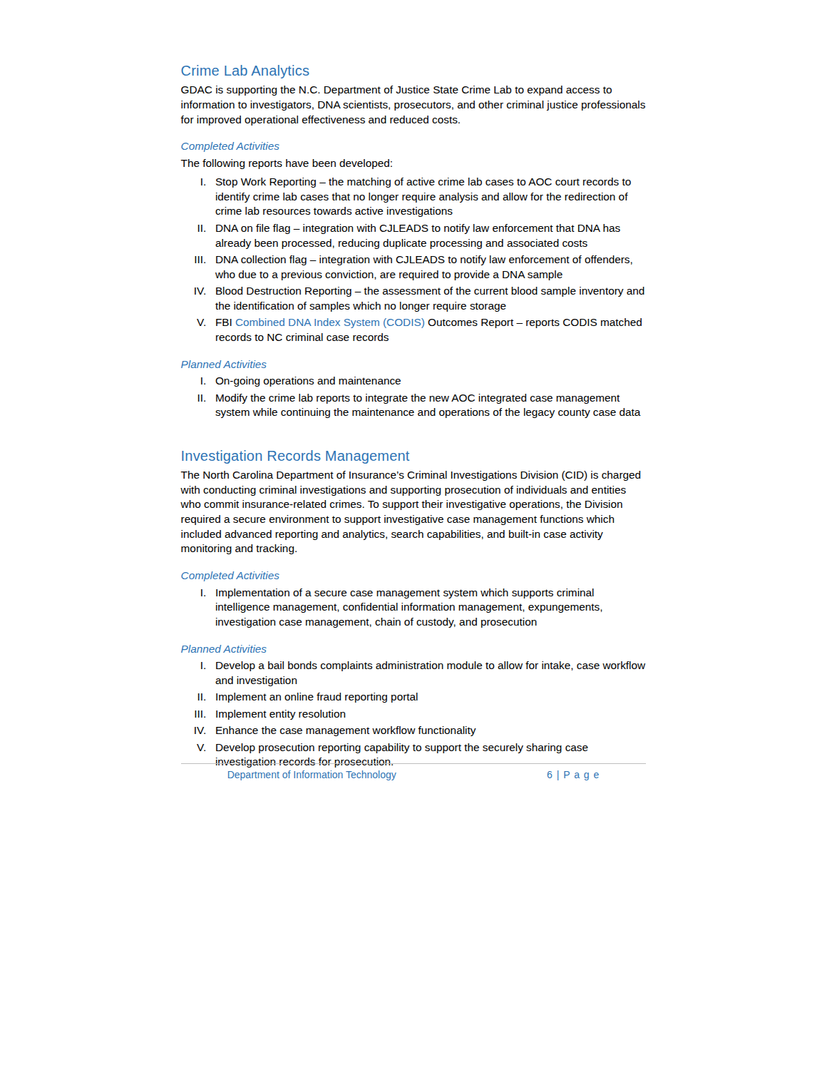Crime Lab Analytics
GDAC is supporting the N.C. Department of Justice State Crime Lab to expand access to information to investigators, DNA scientists, prosecutors, and other criminal justice professionals for improved operational effectiveness and reduced costs.
Completed Activities
The following reports have been developed:
Stop Work Reporting – the matching of active crime lab cases to AOC court records to identify crime lab cases that no longer require analysis and allow for the redirection of crime lab resources towards active investigations
DNA on file flag – integration with CJLEADS to notify law enforcement that DNA has already been processed, reducing duplicate processing and associated costs
DNA collection flag – integration with CJLEADS to notify law enforcement of offenders, who due to a previous conviction, are required to provide a DNA sample
Blood Destruction Reporting – the assessment of the current blood sample inventory and the identification of samples which no longer require storage
FBI Combined DNA Index System (CODIS) Outcomes Report – reports CODIS matched records to NC criminal case records
Planned Activities
On-going operations and maintenance
Modify the crime lab reports to integrate the new AOC integrated case management system while continuing the maintenance and operations of the legacy county case data
Investigation Records Management
The North Carolina Department of Insurance’s Criminal Investigations Division (CID) is charged with conducting criminal investigations and supporting prosecution of individuals and entities who commit insurance-related crimes. To support their investigative operations, the Division required a secure environment to support investigative case management functions which included advanced reporting and analytics, search capabilities, and built-in case activity monitoring and tracking.
Completed Activities
Implementation of a secure case management system which supports criminal intelligence management, confidential information management, expungements, investigation case management, chain of custody, and prosecution
Planned Activities
Develop a bail bonds complaints administration module to allow for intake, case workflow and investigation
Implement an online fraud reporting portal
Implement entity resolution
Enhance the case management workflow functionality
Develop prosecution reporting capability to support the securely sharing case investigation records for prosecution.
Department of Information Technology 6 | P a g e